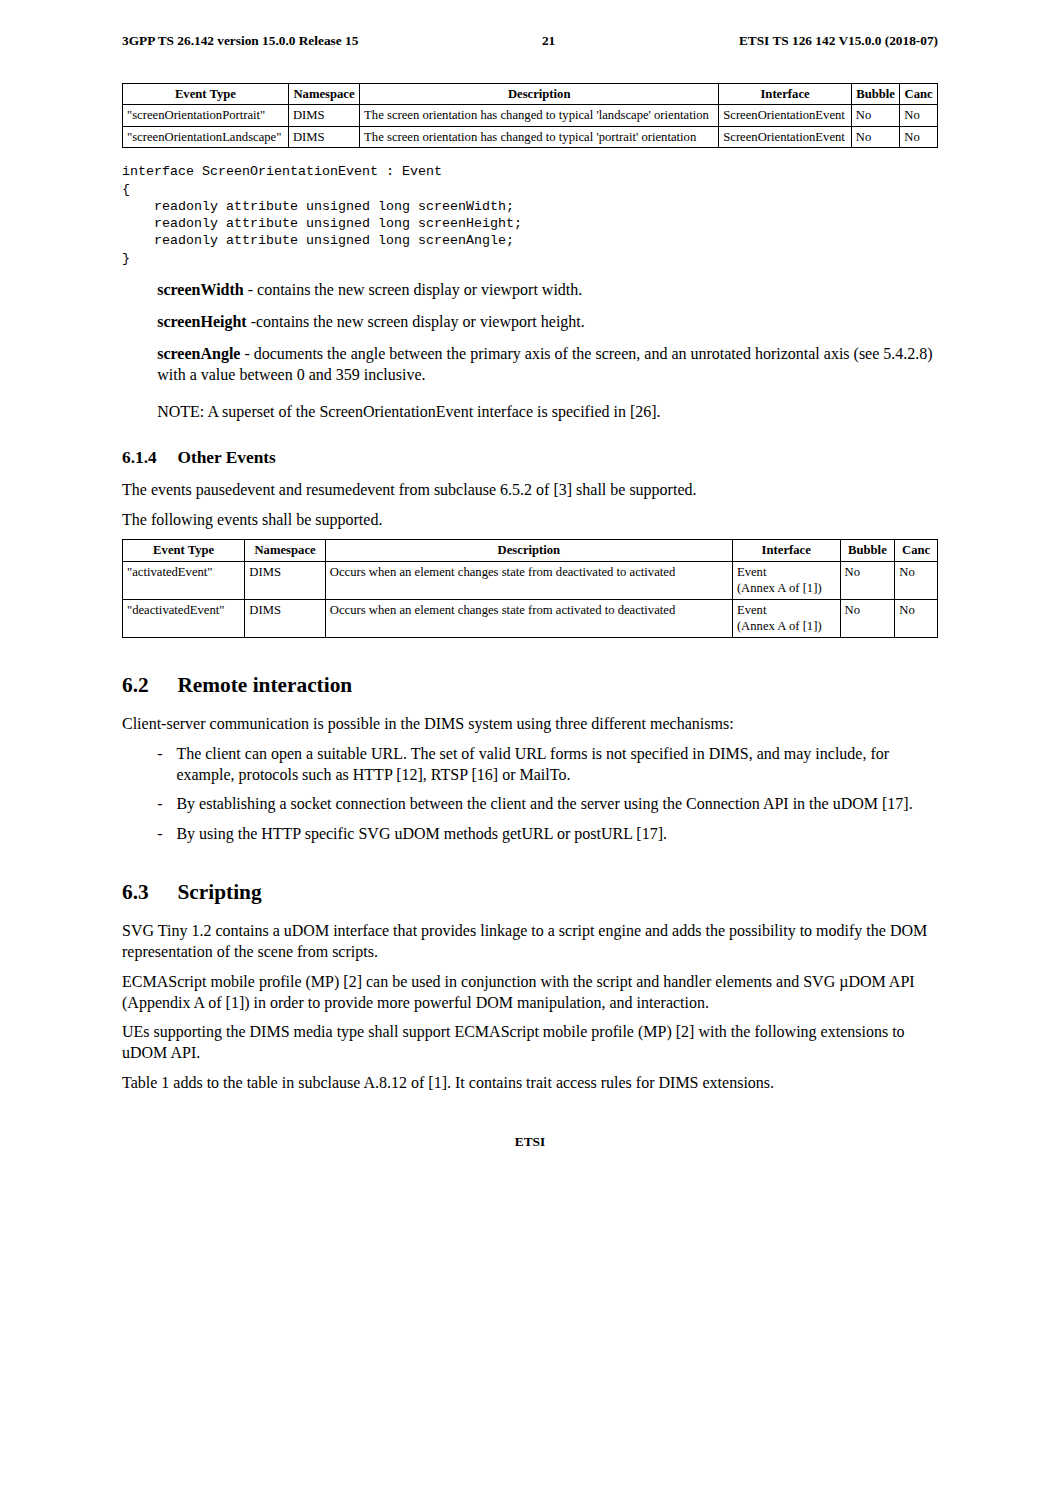3GPP TS 26.142 version 15.0.0 Release 15
21
ETSI TS 126 142 V15.0.0 (2018-07)
| Event Type | Namespace | Description | Interface | Bubble | Canc |
| --- | --- | --- | --- | --- | --- |
| "screenOrientationPortrait" | DIMS | The screen orientation has changed to typical 'landscape' orientation | ScreenOrientationEvent | No | No |
| "screenOrientationLandscape" | DIMS | The screen orientation has changed to typical 'portrait' orientation | ScreenOrientationEvent | No | No |
interface ScreenOrientationEvent : Event
{
    readonly attribute unsigned long screenWidth;
    readonly attribute unsigned long screenHeight;
    readonly attribute unsigned long screenAngle;
}
screenWidth
- contains the new screen display or viewport width.
screenHeight
-contains the new screen display or viewport height.
screenAngle
- documents the angle between the primary axis of the screen, and an unrotated horizontal axis (see 5.4.2.8) with a value between 0 and 359 inclusive.
NOTE: A superset of the ScreenOrientationEvent interface is specified in [26].
6.1.4 Other Events
The events pausedevent and resumedevent from subclause 6.5.2 of [3] shall be supported.
The following events shall be supported.
| Event Type | Namespace | Description | Interface | Bubble | Canc |
| --- | --- | --- | --- | --- | --- |
| "activatedEvent" | DIMS | Occurs when an element changes state from deactivated to activated | Event (Annex A of [1]) | No | No |
| "deactivatedEvent" | DIMS | Occurs when an element changes state from activated to deactivated | Event (Annex A of [1]) | No | No |
6.2 Remote interaction
Client-server communication is possible in the DIMS system using three different mechanisms:
The client can open a suitable URL. The set of valid URL forms is not specified in DIMS, and may include, for example, protocols such as HTTP [12], RTSP [16] or MailTo.
By establishing a socket connection between the client and the server using the Connection API in the uDOM [17].
By using the HTTP specific SVG uDOM methods getURL or postURL [17].
6.3 Scripting
SVG Tiny 1.2 contains a uDOM interface that provides linkage to a script engine and adds the possibility to modify the DOM representation of the scene from scripts.
ECMAScript mobile profile (MP) [2] can be used in conjunction with the script and handler elements and SVG µDOM API (Appendix A of [1]) in order to provide more powerful DOM manipulation, and interaction.
UEs supporting the DIMS media type shall support ECMAScript mobile profile (MP) [2] with the following extensions to uDOM API.
Table 1 adds to the table in subclause A.8.12 of [1]. It contains trait access rules for DIMS extensions.
ETSI